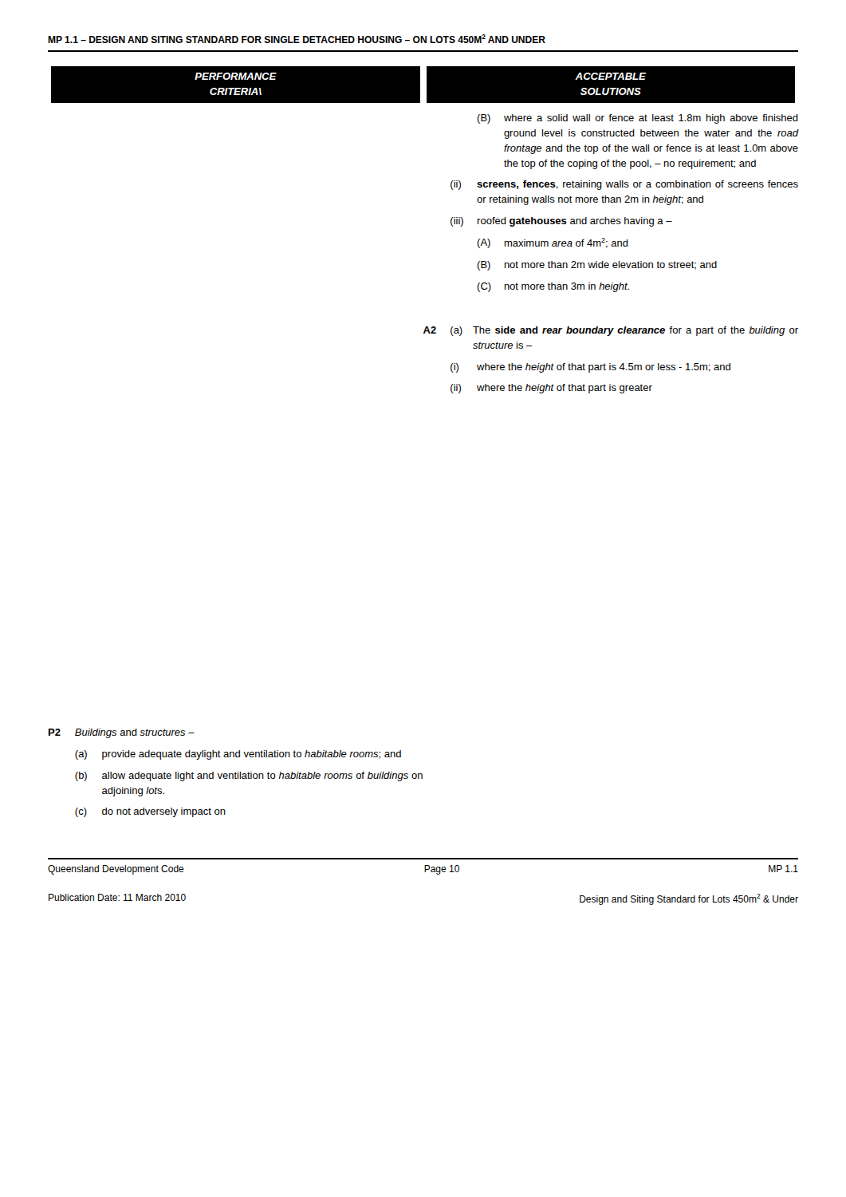MP 1.1 – DESIGN AND SITING STANDARD FOR SINGLE DETACHED HOUSING – ON LOTS 450M2 AND UNDER
| PERFORMANCE CRITERIA\ | ACCEPTABLE SOLUTIONS |
| P2 Buildings and structures – (a) provide adequate daylight and ventilation to habitable rooms ; and (b) allow adequate light and ventilation to habitable rooms of buildings on adjoining lot s. (c) do not adversely impact on | (B) where a solid wall or fence at least 1.8m high above finished ground level is constructed between the water and the road frontage and the top of the wall or fence is at least 1.0m above the top of the coping of the pool, – no requirement; and (ii) screens, fences , retaining walls or a combination of screens fences or retaining walls not more than 2m in height ; and (iii) roofed gatehouses and arches having a – (A) maximum area of 4m 2 ; and (B) not more than 2m wide elevation to street; and (C) not more than 3m in height . / A2 / (a) / The side and rear boundary clearance for a part of the building or structure is – / (i) where the height of that part is 4.5m or less - 1.5m; and (ii) where the height of that part is greater |
| Queensland Development Code | Page 10 | MP 1.1 |
Publication Date: 11 March 2010 Design and Siting Standard for Lots 450m2 & Under